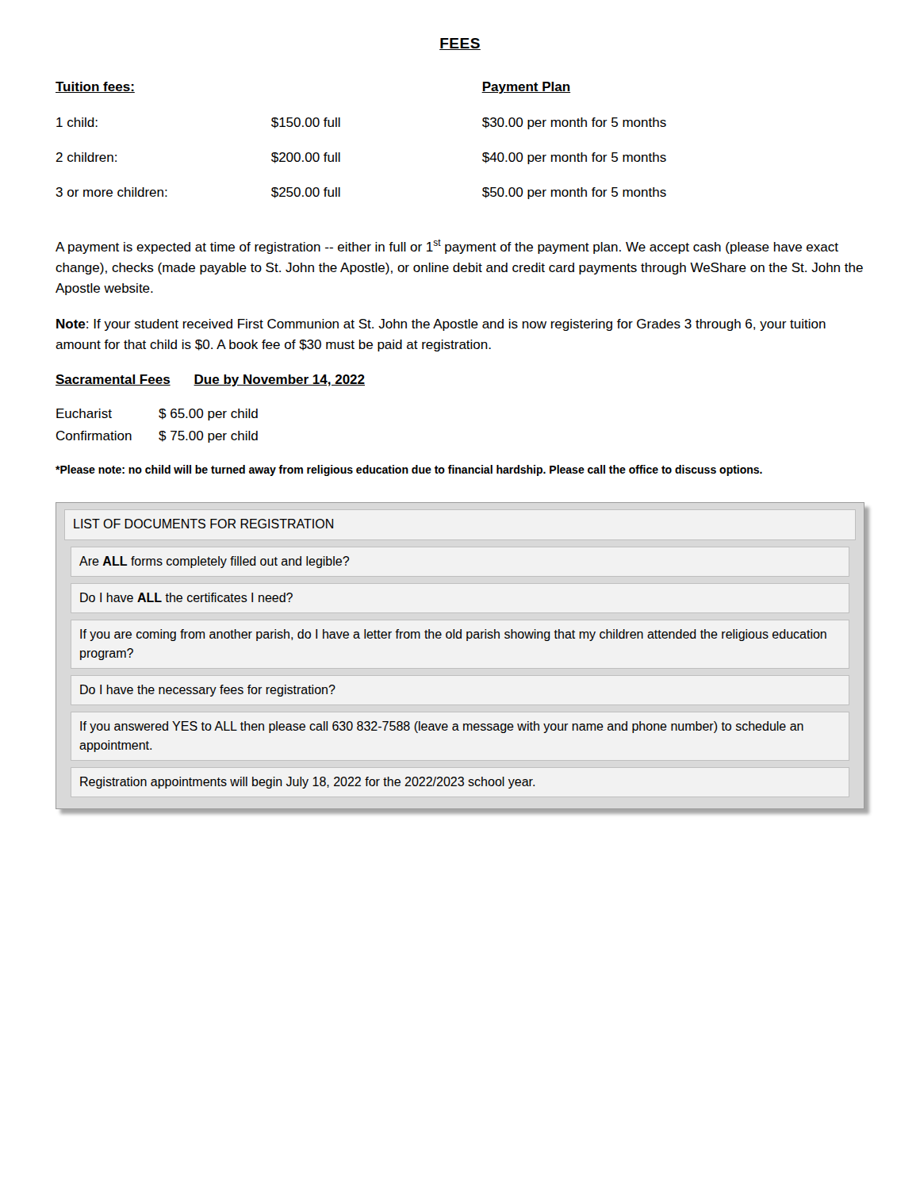FEES
| Tuition fees: | | Payment Plan |
| --- | --- | --- |
| 1 child: | $150.00 full | $30.00 per month for 5 months |
| 2 children: | $200.00 full | $40.00 per month for 5 months |
| 3 or more children: | $250.00 full | $50.00 per month for 5 months |
A payment is expected at time of registration -- either in full or 1st payment of the payment plan. We accept cash (please have exact change), checks (made payable to St. John the Apostle), or online debit and credit card payments through WeShare on the St. John the Apostle website.
Note: If your student received First Communion at St. John the Apostle and is now registering for Grades 3 through 6, your tuition amount for that child is $0. A book fee of $30 must be paid at registration.
Sacramental Fees Due by November 14, 2022
Eucharist$ 65.00 per child
Confirmation$ 75.00 per child
*Please note: no child will be turned away from religious education due to financial hardship. Please call the office to discuss options.
LIST OF DOCUMENTS FOR REGISTRATION
Are ALL forms completely filled out and legible?
Do I have ALL the certificates I need?
If you are coming from another parish, do I have a letter from the old parish showing that my children attended the religious education program?
Do I have the necessary fees for registration?
If you answered YES to ALL then please call 630 832-7588 (leave a message with your name and phone number) to schedule an appointment.
Registration appointments will begin July 18, 2022 for the 2022/2023 school year.